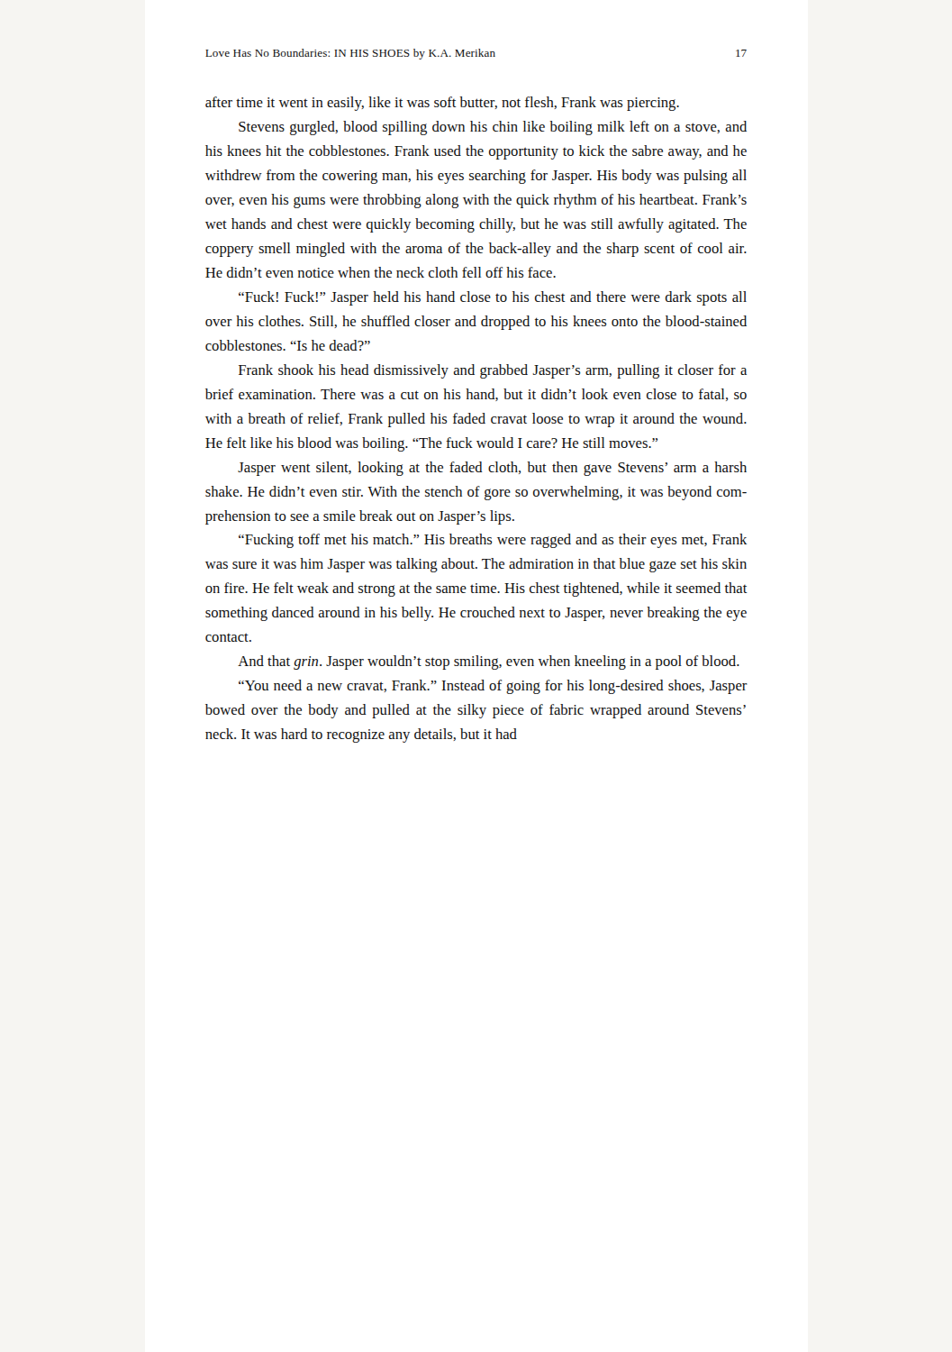Love Has No Boundaries: IN HIS SHOES by K.A. Merikan 17
after time it went in easily, like it was soft butter, not flesh, Frank was piercing.
Stevens gurgled, blood spilling down his chin like boiling milk left on a stove, and his knees hit the cobblestones. Frank used the opportunity to kick the sabre away, and he withdrew from the cowering man, his eyes searching for Jasper. His body was pulsing all over, even his gums were throbbing along with the quick rhythm of his heartbeat. Frank’s wet hands and chest were quickly becoming chilly, but he was still awfully agitated. The coppery smell mingled with the aroma of the back-alley and the sharp scent of cool air. He didn’t even notice when the neck cloth fell off his face.
“Fuck! Fuck!” Jasper held his hand close to his chest and there were dark spots all over his clothes. Still, he shuffled closer and dropped to his knees onto the blood-stained cobblestones. “Is he dead?”
Frank shook his head dismissively and grabbed Jasper’s arm, pulling it closer for a brief examination. There was a cut on his hand, but it didn’t look even close to fatal, so with a breath of relief, Frank pulled his faded cravat loose to wrap it around the wound. He felt like his blood was boiling. “The fuck would I care? He still moves.”
Jasper went silent, looking at the faded cloth, but then gave Stevens’ arm a harsh shake. He didn’t even stir. With the stench of gore so overwhelming, it was beyond comprehension to see a smile break out on Jasper’s lips.
“Fucking toff met his match.” His breaths were ragged and as their eyes met, Frank was sure it was him Jasper was talking about. The admiration in that blue gaze set his skin on fire. He felt weak and strong at the same time. His chest tightened, while it seemed that something danced around in his belly. He crouched next to Jasper, never breaking the eye contact.
And that grin. Jasper wouldn’t stop smiling, even when kneeling in a pool of blood.
“You need a new cravat, Frank.” Instead of going for his long-desired shoes, Jasper bowed over the body and pulled at the silky piece of fabric wrapped around Stevens’ neck. It was hard to recognize any details, but it had